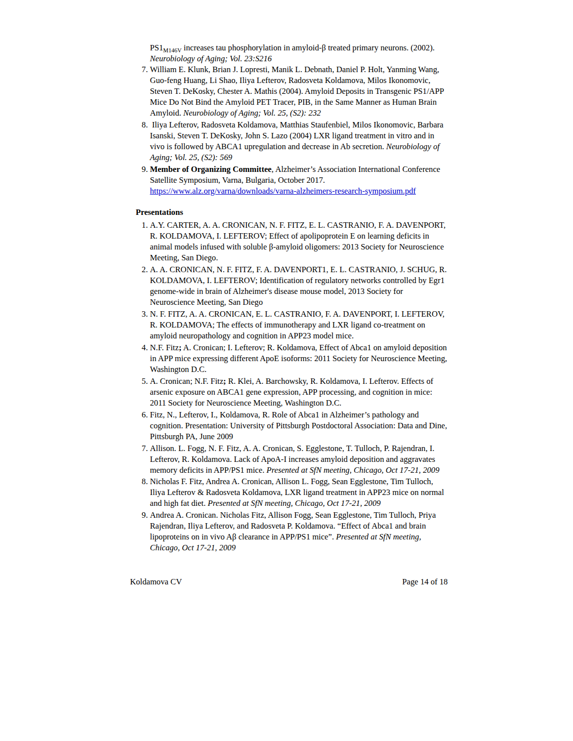PS1M146V increases tau phosphorylation in amyloid-β treated primary neurons. (2002). Neurobiology of Aging; Vol. 23:S216
William E. Klunk, Brian J. Lopresti, Manik L. Debnath, Daniel P. Holt, Yanming Wang, Guo-feng Huang, Li Shao, Iliya Lefterov, Radosveta Koldamova, Milos Ikonomovic, Steven T. DeKosky, Chester A. Mathis (2004). Amyloid Deposits in Transgenic PS1/APP Mice Do Not Bind the Amyloid PET Tracer, PIB, in the Same Manner as Human Brain Amyloid. Neurobiology of Aging; Vol. 25, (S2): 232
Iliya Lefterov, Radosveta Koldamova, Matthias Staufenbiel, Milos Ikonomovic, Barbara Isanski, Steven T. DeKosky, John S. Lazo (2004) LXR ligand treatment in vitro and in vivo is followed by ABCA1 upregulation and decrease in Ab secretion. Neurobiology of Aging; Vol. 25, (S2): 569
Member of Organizing Committee, Alzheimer’s Association International Conference Satellite Symposium, Varna, Bulgaria, October 2017.
https://www.alz.org/varna/downloads/varna-alzheimers-research-symposium.pdf
Presentations
A.Y. CARTER, A. A. CRONICAN, N. F. FITZ, E. L. CASTRANIO, F. A. DAVENPORT, R. KOLDAMOVA, I. LEFTEROV; Effect of apolipoprotein E on learning deficits in animal models infused with soluble β-amyloid oligomers: 2013 Society for Neuroscience Meeting, San Diego.
A. A. CRONICAN, N. F. FITZ, F. A. DAVENPORT1, E. L. CASTRANIO, J. SCHUG, R. KOLDAMOVA, I. LEFTEROV; Identification of regulatory networks controlled by Egr1 genome-wide in brain of Alzheimer's disease mouse model, 2013 Society for Neuroscience Meeting, San Diego
N. F. FITZ, A. A. CRONICAN, E. L. CASTRANIO, F. A. DAVENPORT, I. LEFTEROV, R. KOLDAMOVA; The effects of immunotherapy and LXR ligand co-treatment on amyloid neuropathology and cognition in APP23 model mice.
N.F. Fitz; A. Cronican; I. Lefterov; R. Koldamova, Effect of Abca1 on amyloid deposition in APP mice expressing different ApoE isoforms: 2011 Society for Neuroscience Meeting, Washington D.C.
A. Cronican; N.F. Fitz; R. Klei, A. Barchowsky, R. Koldamova, I. Lefterov. Effects of arsenic exposure on ABCA1 gene expression, APP processing, and cognition in mice: 2011 Society for Neuroscience Meeting, Washington D.C.
Fitz, N., Lefterov, I., Koldamova, R. Role of Abca1 in Alzheimer’s pathology and cognition. Presentation: University of Pittsburgh Postdoctoral Association: Data and Dine, Pittsburgh PA, June 2009
Allison. L. Fogg, N. F. Fitz, A. A. Cronican, S. Egglestone, T. Tulloch, P. Rajendran, I. Lefterov, R. Koldamova. Lack of ApoA-I increases amyloid deposition and aggravates memory deficits in APP/PS1 mice. Presented at SfN meeting, Chicago, Oct 17-21, 2009
Nicholas F. Fitz, Andrea A. Cronican, Allison L. Fogg, Sean Egglestone, Tim Tulloch, Iliya Lefterov & Radosveta Koldamova, LXR ligand treatment in APP23 mice on normal and high fat diet. Presented at SfN meeting, Chicago, Oct 17-21, 2009
Andrea A. Cronican. Nicholas Fitz, Allison Fogg, Sean Egglestone, Tim Tulloch, Priya Rajendran, Iliya Lefterov, and Radosveta P. Koldamova. “Effect of Abca1 and brain lipoproteins on in vivo Aβ clearance in APP/PS1 mice”. Presented at SfN meeting, Chicago, Oct 17-21, 2009
Koldamova CV
Page 14 of 18